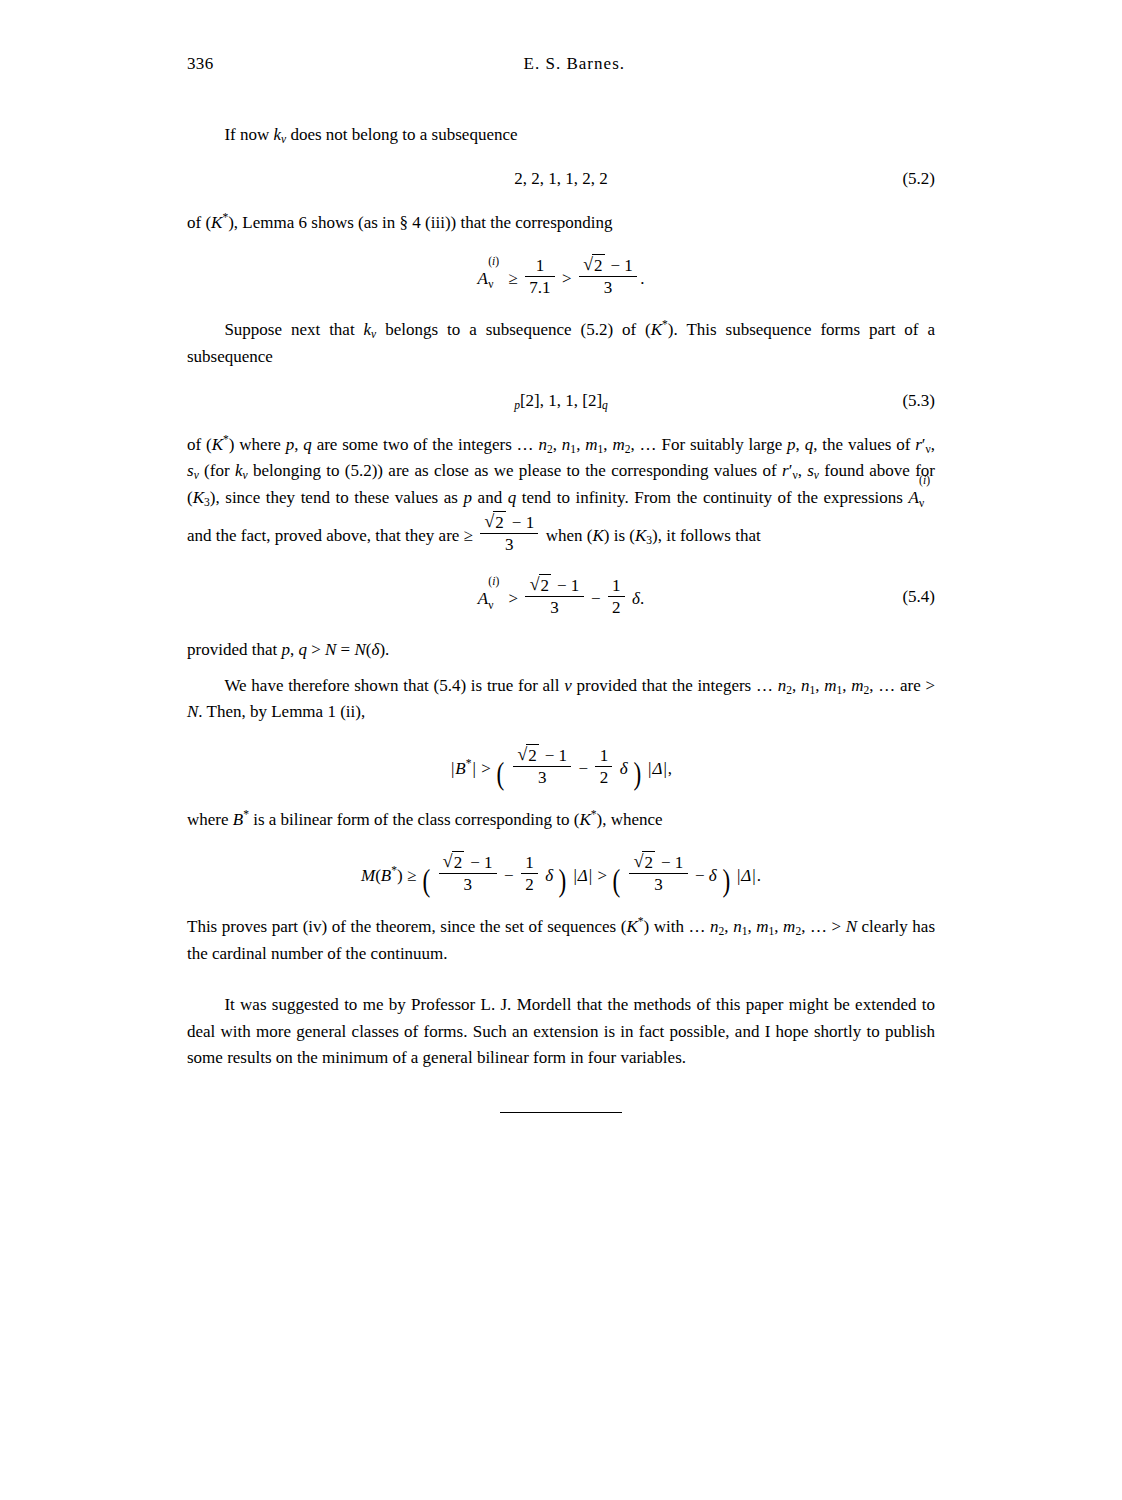336 E. S. Barnes.
If now kν does not belong to a subsequence
2, 2, 1, 1, 2, 2 (5.2)
of (K*), Lemma 6 shows (as in § 4 (iii)) that the corresponding
A(i)ν ≥ 17.1 > 2 − 13.
Suppose next that kν belongs to a subsequence (5.2) of (K*). This subsequence forms part of a subsequence
p[2], 1, 1, [2]q (5.3)
of (K*) where p, q are some two of the integers … n2, n1, m1, m2, … For suitably large p, q, the values of r′ν, sν (for kν belonging to (5.2)) are as close as we please to the corresponding values of r′ν, sν found above for (K3), since they tend to these values as p and q tend to infinity. From the continuity of the expressions A(i)ν and the fact, proved above, that they are ≥ 2 − 13 when (K) is (K3), it follows that
A(i)ν > 2 − 13 − 12 δ. (5.4)
provided that p, q > N = N(δ).
We have therefore shown that (5.4) is true for all ν provided that the integers … n2, n1, m1, m2, … are > N. Then, by Lemma 1 (ii),
|B*| > ( 2 − 13 − 12 δ ) |Δ|,
where B* is a bilinear form of the class corresponding to (K*), whence
M(B*) ≥ ( 2 − 13 − 12 δ ) |Δ| > ( 2 − 13 − δ ) |Δ|.
This proves part (iv) of the theorem, since the set of sequences (K*) with … n2, n1, m1, m2, … > N clearly has the cardinal number of the continuum.
It was suggested to me by Professor L. J. Mordell that the methods of this paper might be extended to deal with more general classes of forms. Such an extension is in fact possible, and I hope shortly to publish some results on the minimum of a general bilinear form in four variables.